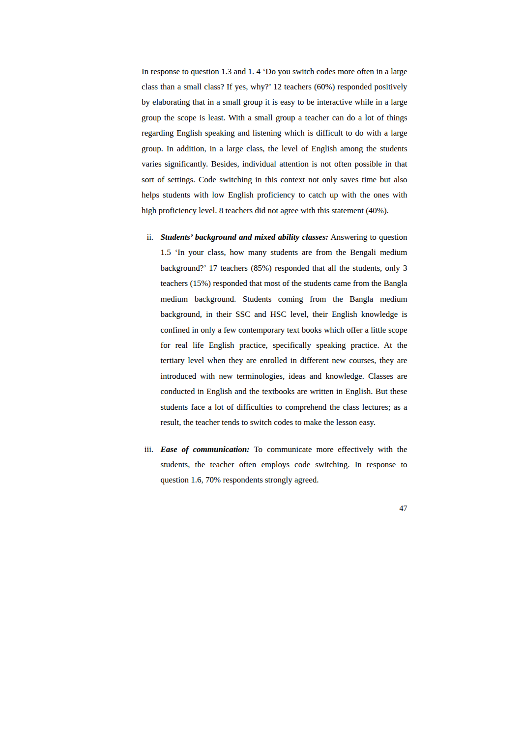In response to question 1.3 and 1. 4 ‘Do you switch codes more often in a large class than a small class? If yes, why?’ 12 teachers (60%) responded positively by elaborating that in a small group it is easy to be interactive while in a large group the scope is least. With a small group a teacher can do a lot of things regarding English speaking and listening which is difficult to do with a large group. In addition, in a large class, the level of English among the students varies significantly. Besides, individual attention is not often possible in that sort of settings. Code switching in this context not only saves time but also helps students with low English proficiency to catch up with the ones with high proficiency level. 8 teachers did not agree with this statement (40%).
ii. Students’ background and mixed ability classes: Answering to question 1.5 ‘In your class, how many students are from the Bengali medium background?’ 17 teachers (85%) responded that all the students, only 3 teachers (15%) responded that most of the students came from the Bangla medium background. Students coming from the Bangla medium background, in their SSC and HSC level, their English knowledge is confined in only a few contemporary text books which offer a little scope for real life English practice, specifically speaking practice. At the tertiary level when they are enrolled in different new courses, they are introduced with new terminologies, ideas and knowledge. Classes are conducted in English and the textbooks are written in English. But these students face a lot of difficulties to comprehend the class lectures; as a result, the teacher tends to switch codes to make the lesson easy.
iii. Ease of communication: To communicate more effectively with the students, the teacher often employs code switching. In response to question 1.6, 70% respondents strongly agreed.
47